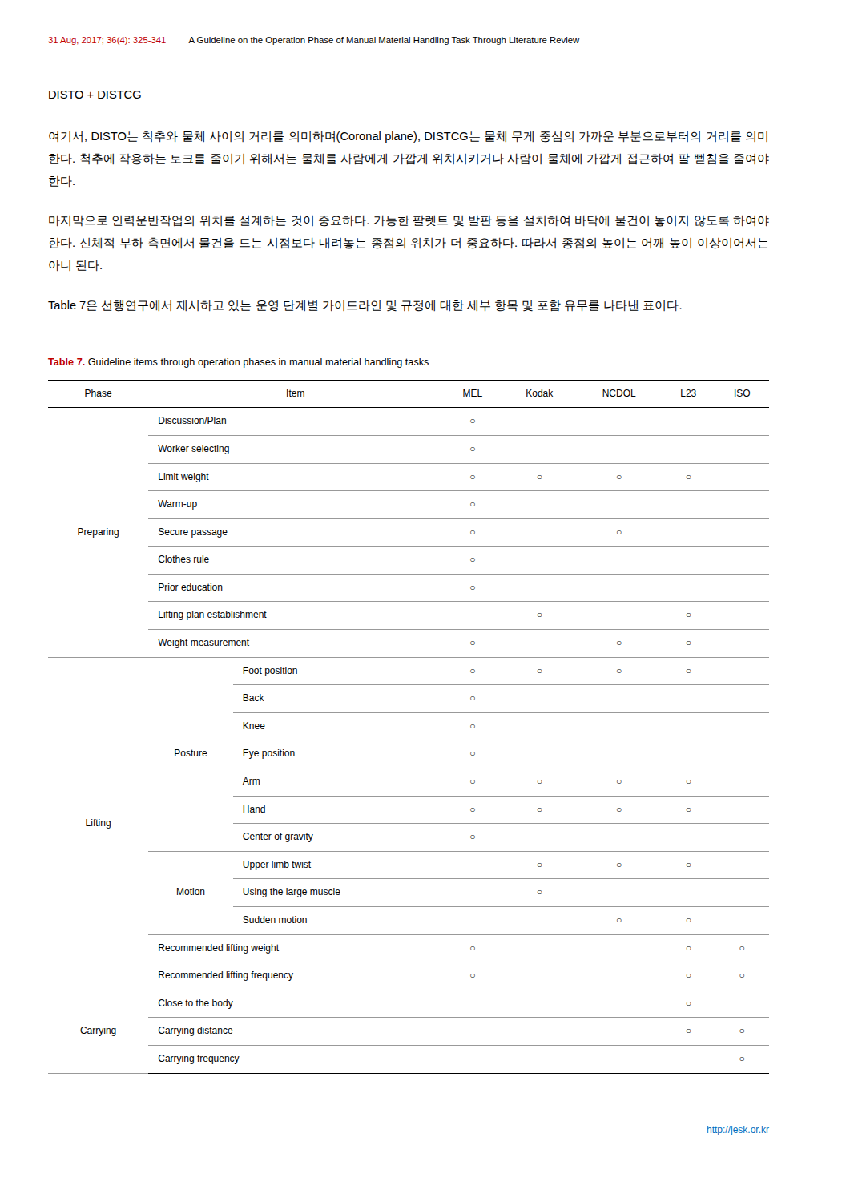31 Aug, 2017; 36(4): 325-341 A Guideline on the Operation Phase of Manual Material Handling Task Through Literature Review
DISTO + DISTCG
여기서, DISTO는 척추와 물체 사이의 거리를 의미하며(Coronal plane), DISTCG는 물체 무게 중심의 가까운 부분으로부터의 거리를 의미한다. 척추에 작용하는 토크를 줄이기 위해서는 물체를 사람에게 가깝게 위치시키거나 사람이 물체에 가깝게 접근하여 팔 뻗침을 줄여야 한다.
마지막으로 인력운반작업의 위치를 설계하는 것이 중요하다. 가능한 팔렛트 및 발판 등을 설치하여 바닥에 물건이 놓이지 않도록 하여야 한다. 신체적 부하 측면에서 물건을 드는 시점보다 내려놓는 종점의 위치가 더 중요하다. 따라서 종점의 높이는 어깨 높이 이상이어서는 아니 된다.
Table 7은 선행연구에서 제시하고 있는 운영 단계별 가이드라인 및 규정에 대한 세부 항목 및 포함 유무를 나타낸 표이다.
Table 7. Guideline items through operation phases in manual material handling tasks
| Phase | Item | MEL | Kodak | NCDOL | L23 | ISO |
| --- | --- | --- | --- | --- | --- | --- |
| Preparing | Discussion/Plan | ○ | | | | |
| Worker selecting | ○ | | | | |
| Limit weight | ○ | ○ | ○ | ○ | |
| Warm-up | ○ | | | | |
| Secure passage | ○ | | ○ | | |
| Clothes rule | ○ | | | | |
| Prior education | ○ | | | | |
| Lifting plan establishment | | ○ | | ○ | |
| Weight measurement | ○ | | ○ | ○ | |
| Lifting | Posture | Foot position | ○ | ○ | ○ | ○ | |
| Back | ○ | | | | |
| Knee | ○ | | | | |
| Eye position | ○ | | | | |
| Arm | ○ | ○ | ○ | ○ | |
| Hand | ○ | ○ | ○ | ○ | |
| Center of gravity | ○ | | | | |
| Motion | Upper limb twist | | ○ | ○ | ○ | |
| Using the large muscle | | ○ | | | |
| Sudden motion | | | ○ | ○ | |
| Recommended lifting weight | ○ | | | ○ | ○ |
| Recommended lifting frequency | ○ | | | ○ | ○ |
| Carrying | Close to the body | | | | ○ | |
| Carrying distance | | | | ○ | ○ |
| Carrying frequency | | | | | ○ |
http://jesk.or.kr